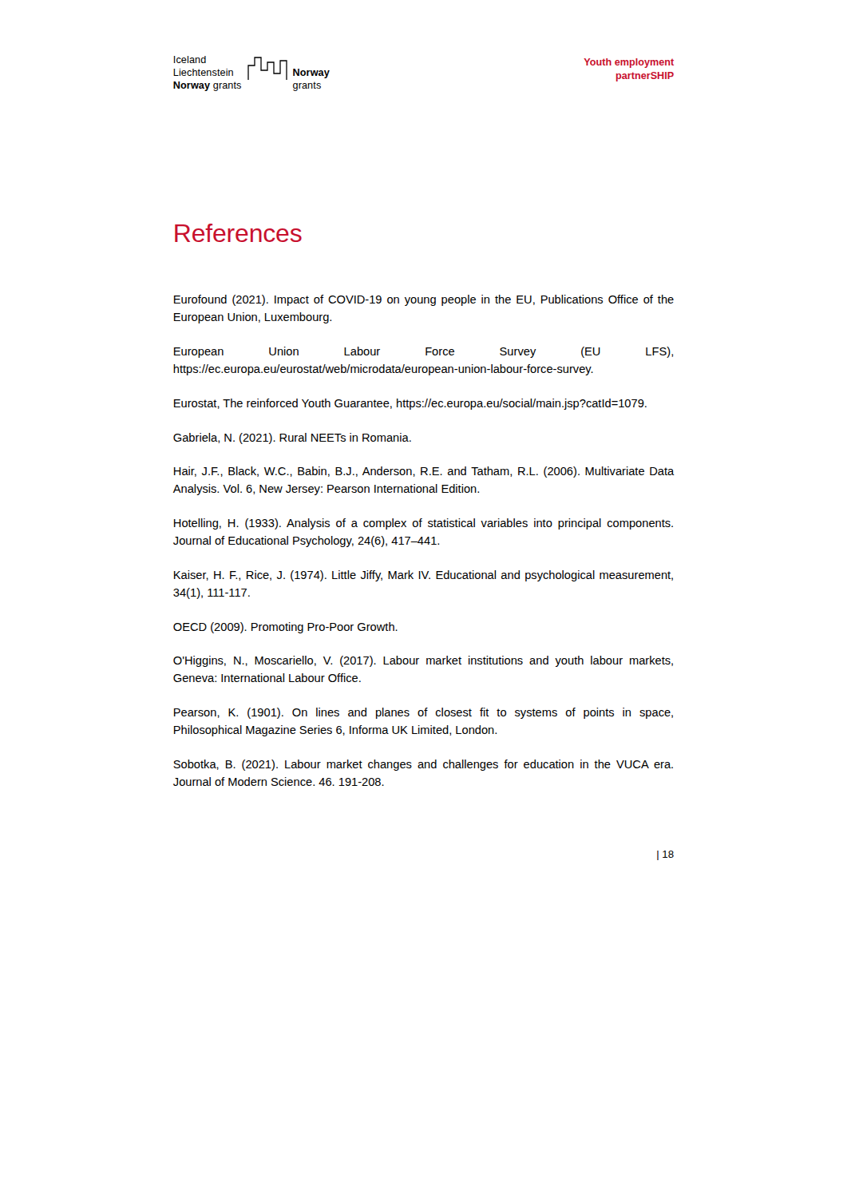Iceland
Liechtenstein
Norway grants
Norway
grants
Youth employment
partnerSHIP
References
Eurofound (2021). Impact of COVID-19 on young people in the EU, Publications Office of the European Union, Luxembourg.
European Union Labour Force Survey (EU LFS), https://ec.europa.eu/eurostat/web/microdata/european-union-labour-force-survey.
Eurostat, The reinforced Youth Guarantee, https://ec.europa.eu/social/main.jsp?catId=1079.
Gabriela, N. (2021). Rural NEETs in Romania.
Hair, J.F., Black, W.C., Babin, B.J., Anderson, R.E. and Tatham, R.L. (2006). Multivariate Data Analysis. Vol. 6, New Jersey: Pearson International Edition.
Hotelling, H. (1933). Analysis of a complex of statistical variables into principal components. Journal of Educational Psychology, 24(6), 417–441.
Kaiser, H. F., Rice, J. (1974). Little Jiffy, Mark IV. Educational and psychological measurement, 34(1), 111-117.
OECD (2009). Promoting Pro-Poor Growth.
O'Higgins, N., Moscariello, V. (2017). Labour market institutions and youth labour markets, Geneva: International Labour Office.
Pearson, K. (1901). On lines and planes of closest fit to systems of points in space, Philosophical Magazine Series 6, Informa UK Limited, London.
Sobotka, B. (2021). Labour market changes and challenges for education in the VUCA era. Journal of Modern Science. 46. 191-208.
| 18